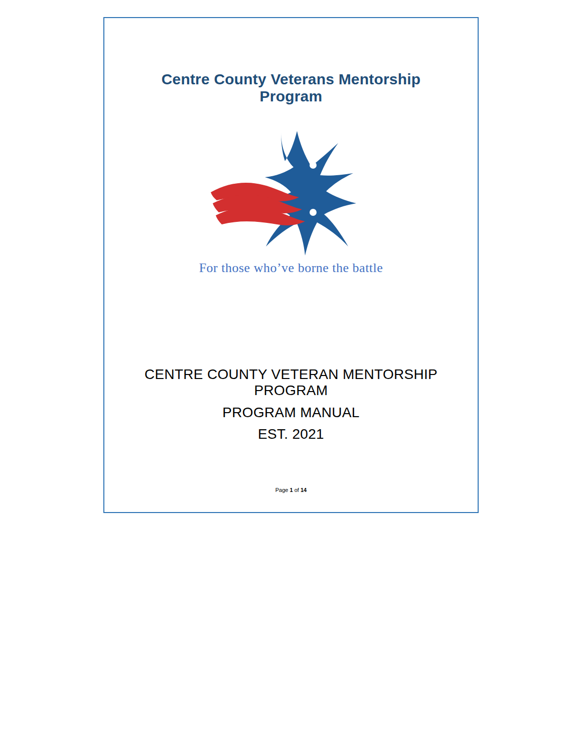Centre County Veterans Mentorship Program
For those who’ve borne the battle
CENTRE COUNTY VETERAN MENTORSHIP PROGRAM
PROGRAM MANUAL
EST. 2021
Page 1 of 14